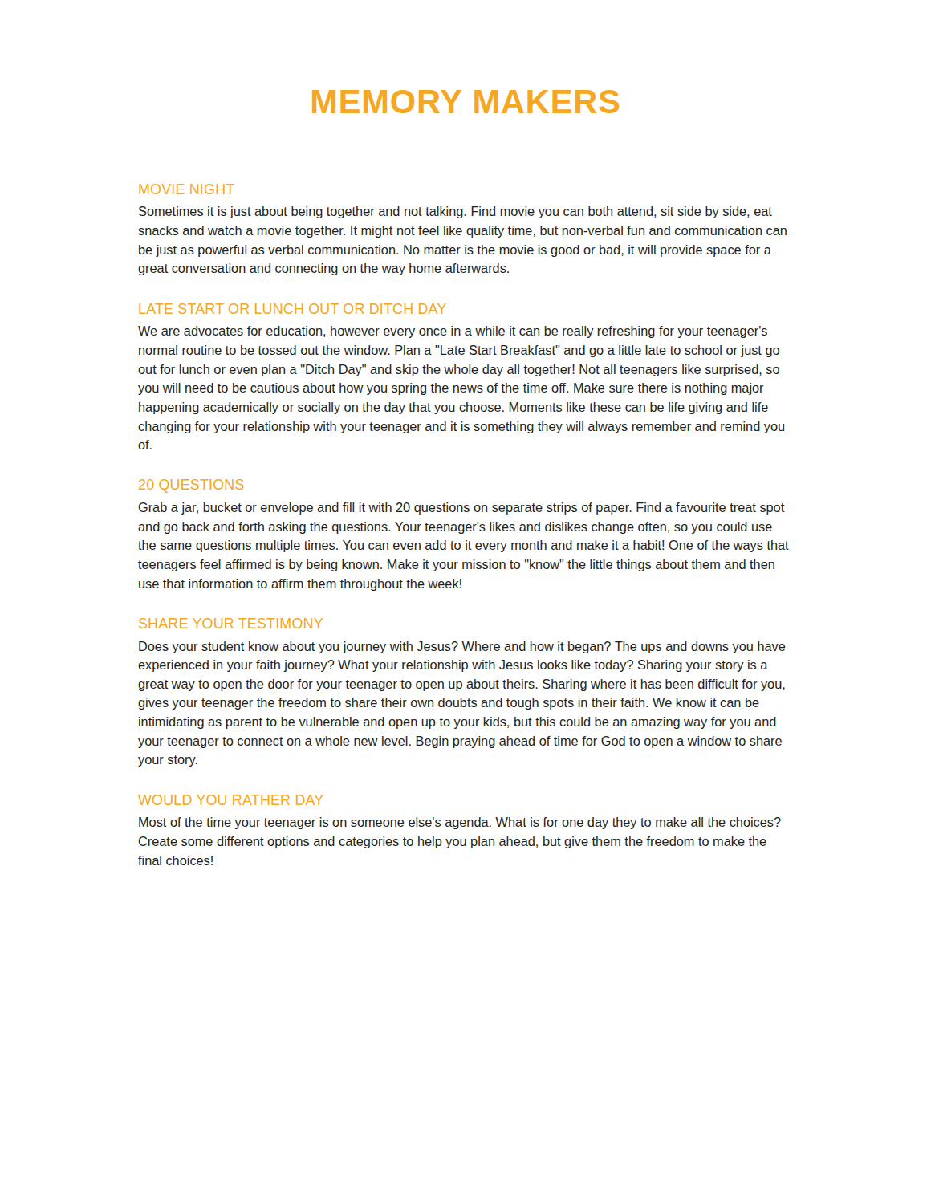Memory Makers
Movie Night
Sometimes it is just about being together and not talking. Find movie you can both attend, sit side by side, eat snacks and watch a movie together. It might not feel like quality time, but non-verbal fun and communication can be just as powerful as verbal communication. No matter is the movie is good or bad, it will provide space for a great conversation and connecting on the way home afterwards.
Late Start or Lunch Out or Ditch Day
We are advocates for education, however every once in a while it can be really refreshing for your teenager's normal routine to be tossed out the window. Plan a "Late Start Breakfast" and go a little late to school or just go out for lunch or even plan a "Ditch Day" and skip the whole day all together! Not all teenagers like surprised, so you will need to be cautious about how you spring the news of the time off. Make sure there is nothing major happening academically or socially on the day that you choose. Moments like these can be life giving and life changing for your relationship with your teenager and it is something they will always remember and remind you of.
20 Questions
Grab a jar, bucket or envelope and fill it with 20 questions on separate strips of paper. Find a favourite treat spot and go back and forth asking the questions. Your teenager's likes and dislikes change often, so you could use the same questions multiple times. You can even add to it every month and make it a habit! One of the ways that teenagers feel affirmed is by being known. Make it your mission to "know" the little things about them and then use that information to affirm them throughout the week!
Share Your Testimony
Does your student know about you journey with Jesus? Where and how it began? The ups and downs you have experienced in your faith journey? What your relationship with Jesus looks like today? Sharing your story is a great way to open the door for your teenager to open up about theirs. Sharing where it has been difficult for you, gives your teenager the freedom to share their own doubts and tough spots in their faith. We know it can be intimidating as parent to be vulnerable and open up to your kids, but this could be an amazing way for you and your teenager to connect on a whole new level. Begin praying ahead of time for God to open a window to share your story.
Would You Rather Day
Most of the time your teenager is on someone else's agenda. What is for one day they to make all the choices? Create some different options and categories to help you plan ahead, but give them the freedom to make the final choices!